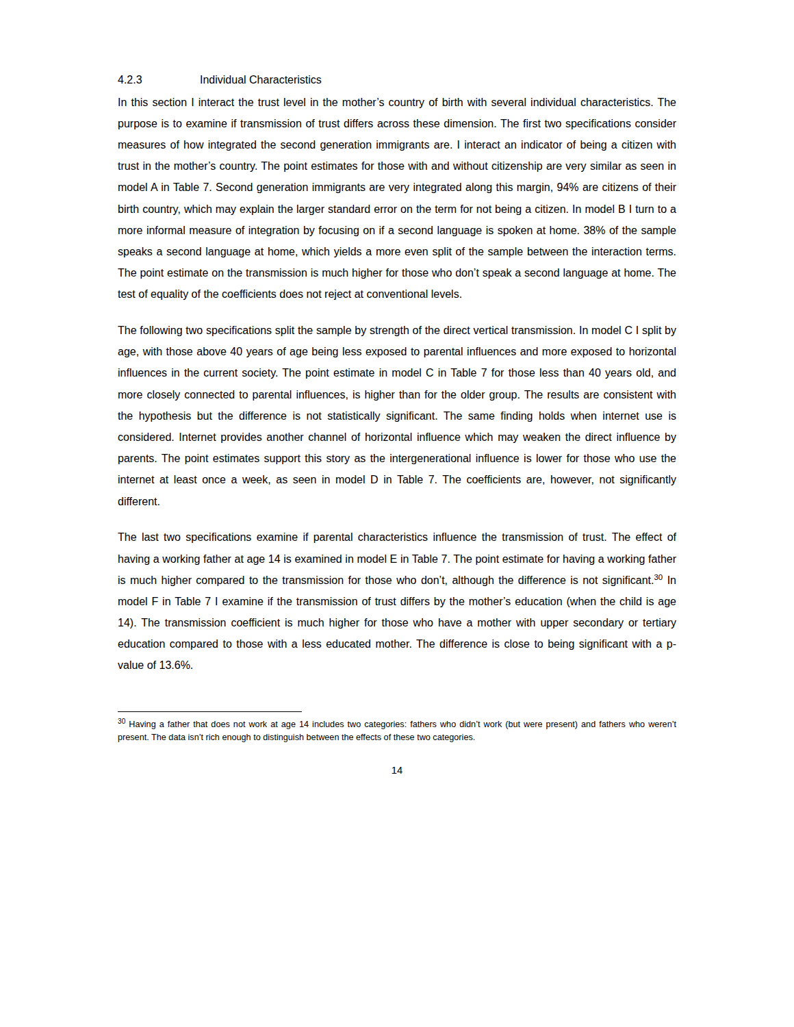4.2.3 Individual Characteristics
In this section I interact the trust level in the mother’s country of birth with several individual characteristics. The purpose is to examine if transmission of trust differs across these dimension. The first two specifications consider measures of how integrated the second generation immigrants are. I interact an indicator of being a citizen with trust in the mother’s country. The point estimates for those with and without citizenship are very similar as seen in model A in Table 7. Second generation immigrants are very integrated along this margin, 94% are citizens of their birth country, which may explain the larger standard error on the term for not being a citizen. In model B I turn to a more informal measure of integration by focusing on if a second language is spoken at home. 38% of the sample speaks a second language at home, which yields a more even split of the sample between the interaction terms. The point estimate on the transmission is much higher for those who don’t speak a second language at home. The test of equality of the coefficients does not reject at conventional levels.
The following two specifications split the sample by strength of the direct vertical transmission. In model C I split by age, with those above 40 years of age being less exposed to parental influences and more exposed to horizontal influences in the current society. The point estimate in model C in Table 7 for those less than 40 years old, and more closely connected to parental influences, is higher than for the older group. The results are consistent with the hypothesis but the difference is not statistically significant. The same finding holds when internet use is considered. Internet provides another channel of horizontal influence which may weaken the direct influence by parents. The point estimates support this story as the intergenerational influence is lower for those who use the internet at least once a week, as seen in model D in Table 7. The coefficients are, however, not significantly different.
The last two specifications examine if parental characteristics influence the transmission of trust. The effect of having a working father at age 14 is examined in model E in Table 7. The point estimate for having a working father is much higher compared to the transmission for those who don’t, although the difference is not significant.30 In model F in Table 7 I examine if the transmission of trust differs by the mother’s education (when the child is age 14). The transmission coefficient is much higher for those who have a mother with upper secondary or tertiary education compared to those with a less educated mother. The difference is close to being significant with a p-value of 13.6%.
30 Having a father that does not work at age 14 includes two categories: fathers who didn’t work (but were present) and fathers who weren’t present. The data isn’t rich enough to distinguish between the effects of these two categories.
14